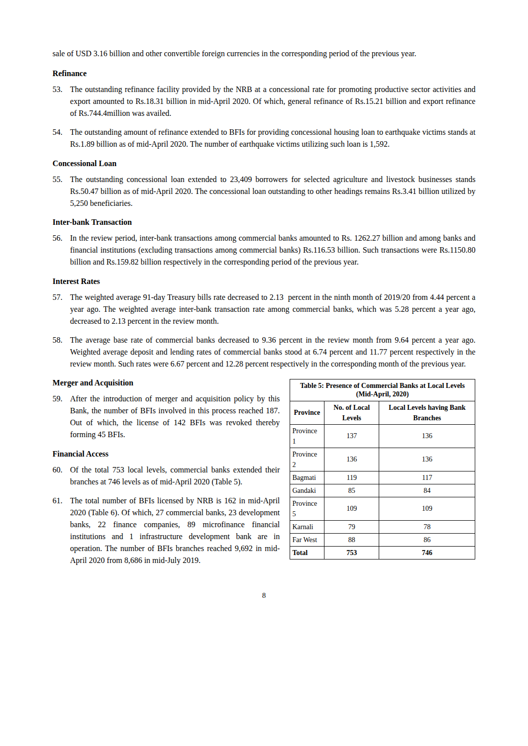sale of USD 3.16 billion and other convertible foreign currencies in the corresponding period of the previous year.
Refinance
The outstanding refinance facility provided by the NRB at a concessional rate for promoting productive sector activities and export amounted to Rs.18.31 billion in mid-April 2020. Of which, general refinance of Rs.15.21 billion and export refinance of Rs.744.4million was availed.
The outstanding amount of refinance extended to BFIs for providing concessional housing loan to earthquake victims stands at Rs.1.89 billion as of mid-April 2020. The number of earthquake victims utilizing such loan is 1,592.
Concessional Loan
The outstanding concessional loan extended to 23,409 borrowers for selected agriculture and livestock businesses stands Rs.50.47 billion as of mid-April 2020. The concessional loan outstanding to other headings remains Rs.3.41 billion utilized by 5,250 beneficiaries.
Inter-bank Transaction
In the review period, inter-bank transactions among commercial banks amounted to Rs. 1262.27 billion and among banks and financial institutions (excluding transactions among commercial banks) Rs.116.53 billion. Such transactions were Rs.1150.80 billion and Rs.159.82 billion respectively in the corresponding period of the previous year.
Interest Rates
The weighted average 91-day Treasury bills rate decreased to 2.13 percent in the ninth month of 2019/20 from 4.44 percent a year ago. The weighted average inter-bank transaction rate among commercial banks, which was 5.28 percent a year ago, decreased to 2.13 percent in the review month.
The average base rate of commercial banks decreased to 9.36 percent in the review month from 9.64 percent a year ago. Weighted average deposit and lending rates of commercial banks stood at 6.74 percent and 11.77 percent respectively in the review month. Such rates were 6.67 percent and 12.28 percent respectively in the corresponding month of the previous year.
Table 5: Presence of Commercial Banks at Local Levels (Mid-April, 2020)
| Province | No. of Local Levels | Local Levels having Bank Branches |
| --- | --- | --- |
| Province 1 | 137 | 136 |
| Province 2 | 136 | 136 |
| Bagmati | 119 | 117 |
| Gandaki | 85 | 84 |
| Province 5 | 109 | 109 |
| Karnali | 79 | 78 |
| Far West | 88 | 86 |
| Total | 753 | 746 |
Merger and Acquisition
After the introduction of merger and acquisition policy by this Bank, the number of BFIs involved in this process reached 187. Out of which, the license of 142 BFIs was revoked thereby forming 45 BFIs.
Financial Access
Of the total 753 local levels, commercial banks extended their branches at 746 levels as of mid-April 2020 (Table 5).
The total number of BFIs licensed by NRB is 162 in mid-April 2020 (Table 6). Of which, 27 commercial banks, 23 development banks, 22 finance companies, 89 microfinance financial institutions and 1 infrastructure development bank are in operation. The number of BFIs branches reached 9,692 in mid-April 2020 from 8,686 in mid-July 2019.
8